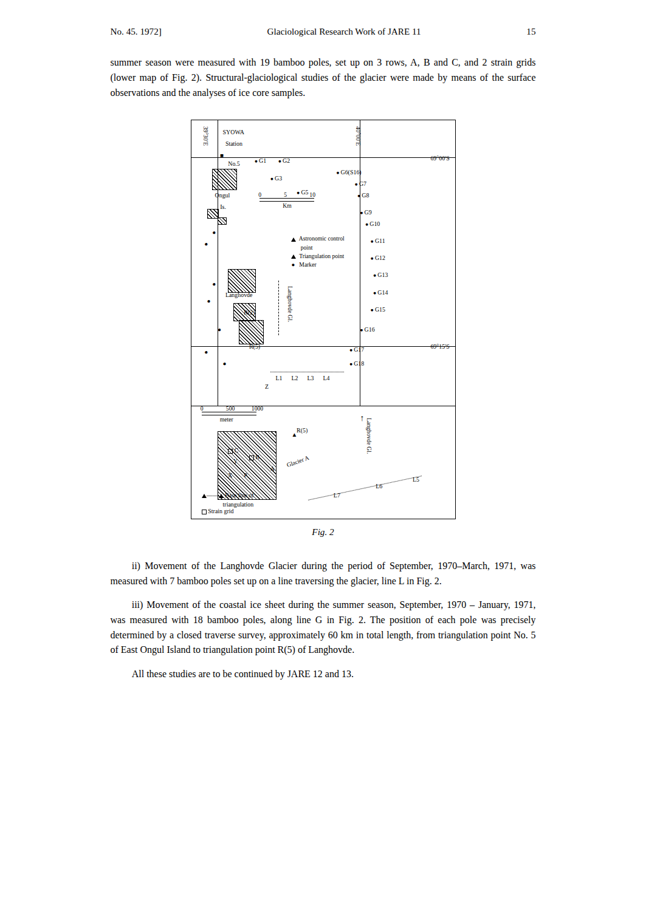No. 45. 1972] Glaciological Research Work of JARE 11 15
summer season were measured with 19 bamboo poles, set up on 3 rows, A, B and C, and 2 strain grids (lower map of Fig. 2). Structural-glaciological studies of the glacier were made by means of the surface observations and the analyses of ice core samples.
39°30′E 40°00′E 69°00′S 69°15′S
SYOWA Station ■ No.5
Ongul Is.
● ● G1 G2 G3 G5 G6(S16) G7 G8 G9 G10 G11 G12 G13 G14 G15 G16 G17 G18
0 5 10 Km
Astronomic control
point
Triangulation point
● Marker
Langhovde
R(2)
R(5) ● ● ● ● ● Langhovde Gl.
L1 L2 L3 L4 Z
0 500 1000 meter
R(5) ▲ C B Y A X P Glacier A Langhovde Gl. ↑
L5 L6 L7 —— Base line of triangulation Strain grid
Fig. 2
ii) Movement of the Langhovde Glacier during the period of September, 1970–March, 1971, was measured with 7 bamboo poles set up on a line traversing the glacier, line L in Fig. 2.
iii) Movement of the coastal ice sheet during the summer season, September, 1970 – January, 1971, was measured with 18 bamboo poles, along line G in Fig. 2. The position of each pole was precisely determined by a closed traverse survey, approximately 60 km in total length, from triangulation point No. 5 of East Ongul Island to triangulation point R(5) of Langhovde.
All these studies are to be continued by JARE 12 and 13.